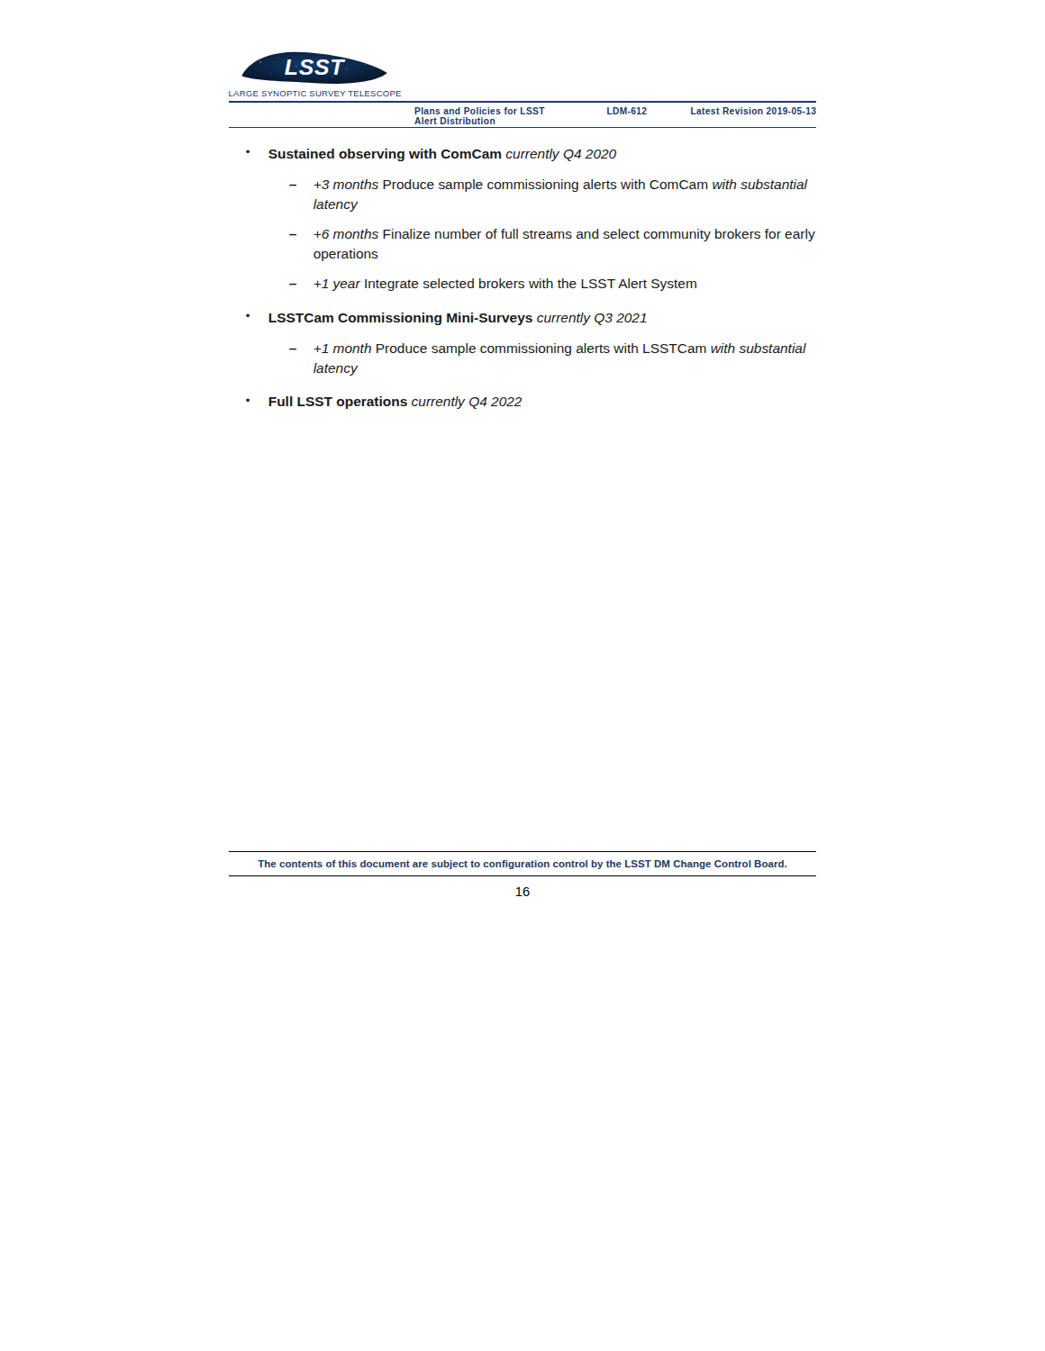LARGE SYNOPTIC SURVEY TELESCOPE
Plans and Policies for LSST Alert Distribution LDM-612 Latest Revision 2019-05-13
Sustained observing with ComCam currently Q4 2020
+3 months Produce sample commissioning alerts with ComCam with substantial latency
+6 months Finalize number of full streams and select community brokers for early operations
+1 year Integrate selected brokers with the LSST Alert System
LSSTCam Commissioning Mini-Surveys currently Q3 2021
+1 month Produce sample commissioning alerts with LSSTCam with substantial latency
Full LSST operations currently Q4 2022
The contents of this document are subject to configuration control by the LSST DM Change Control Board.
16